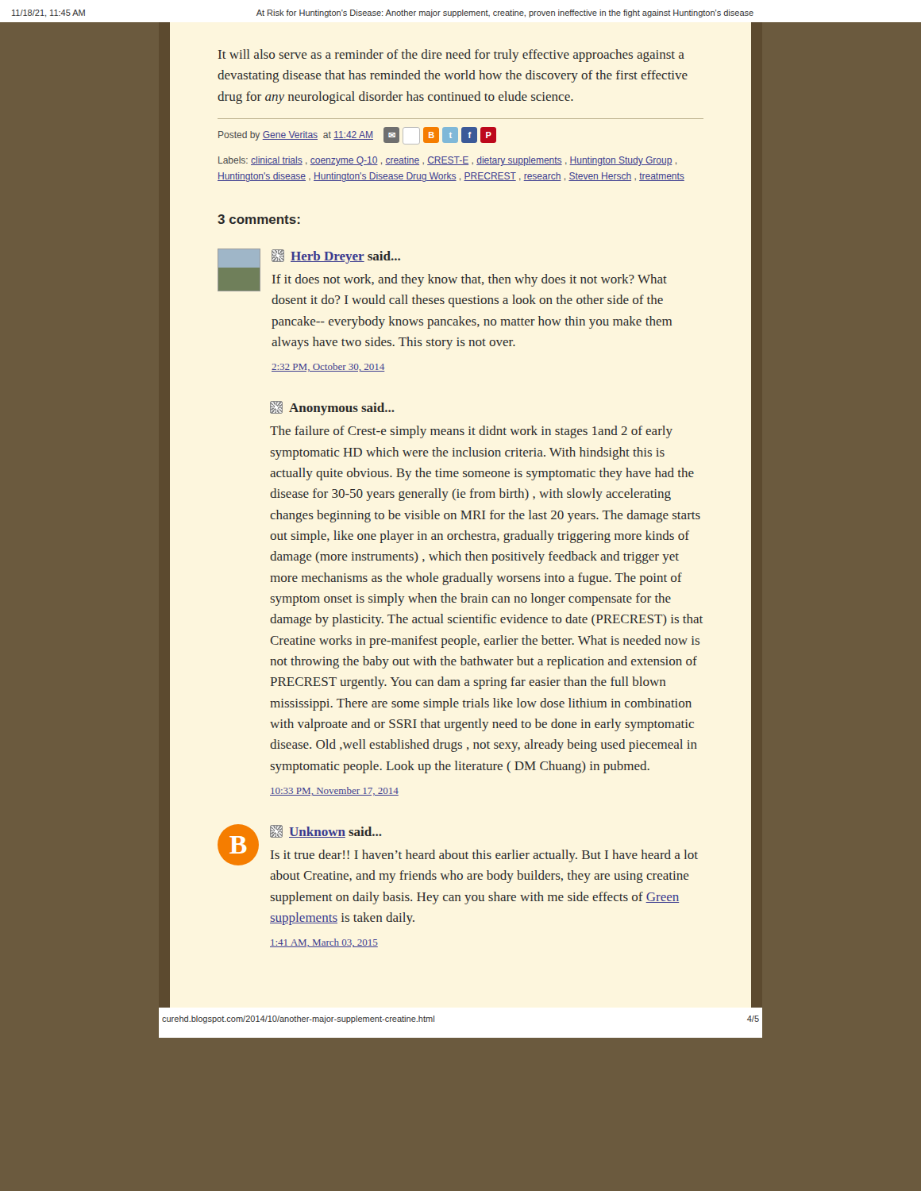11/18/21, 11:45 AM
At Risk for Huntington's Disease: Another major supplement, creatine, proven ineffective in the fight against Huntington's disease
It will also serve as a reminder of the dire need for truly effective approaches against a devastating disease that has reminded the world how the discovery of the first effective drug for any neurological disorder has continued to elude science.
Posted by Gene Veritas at 11:42 AM ✉ M B t f P
Labels: clinical trials , coenzyme Q-10 , creatine , CREST-E , dietary supplements , Huntington Study Group , Huntington's disease , Huntington's Disease Drug Works , PRECREST , research , Steven Hersch , treatments
3 comments:
Herb Dreyer said...
If it does not work, and they know that, then why does it not work? What dosent it do? I would call theses questions a look on the other side of the pancake-- everybody knows pancakes, no matter how thin you make them always have two sides. This story is not over.
2:32 PM, October 30, 2014
Anonymous said...
The failure of Crest-e simply means it didnt work in stages 1and 2 of early symptomatic HD which were the inclusion criteria. With hindsight this is actually quite obvious. By the time someone is symptomatic they have had the disease for 30-50 years generally (ie from birth) , with slowly accelerating changes beginning to be visible on MRI for the last 20 years. The damage starts out simple, like one player in an orchestra, gradually triggering more kinds of damage (more instruments) , which then positively feedback and trigger yet more mechanisms as the whole gradually worsens into a fugue. The point of symptom onset is simply when the brain can no longer compensate for the damage by plasticity. The actual scientific evidence to date (PRECREST) is that Creatine works in pre-manifest people, earlier the better. What is needed now is not throwing the baby out with the bathwater but a replication and extension of PRECREST urgently. You can dam a spring far easier than the full blown mississippi. There are some simple trials like low dose lithium in combination with valproate and or SSRI that urgently need to be done in early symptomatic disease. Old ,well established drugs , not sexy, already being used piecemeal in symptomatic people. Look up the literature ( DM Chuang) in pubmed.
10:33 PM, November 17, 2014
B
Unknown said...
Is it true dear!! I haven’t heard about this earlier actually. But I have heard a lot about Creatine, and my friends who are body builders, they are using creatine supplement on daily basis. Hey can you share with me side effects of Green supplements is taken daily.
1:41 AM, March 03, 2015
curehd.blogspot.com/2014/10/another-major-supplement-creatine.html
4/5